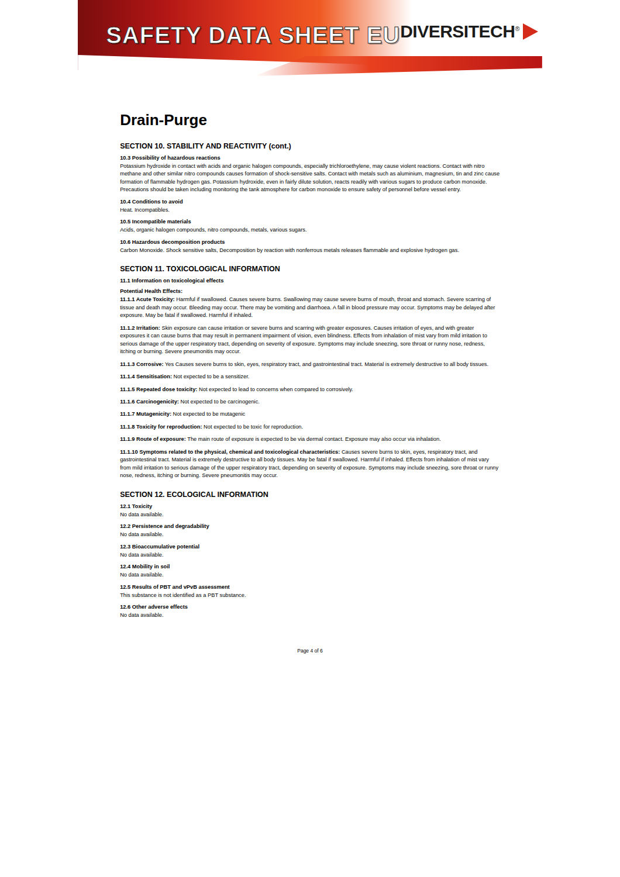SAFETY DATA SHEET EU
DIVERSITECH®
Drain-Purge
SECTION 10. STABILITY AND REACTIVITY (cont.)
10.3 Possibility of hazardous reactions
Potassium hydroxide in contact with acids and organic halogen compounds, especially trichloroethylene, may cause violent reactions. Contact with nitro methane and other similar nitro compounds causes formation of shock-sensitive salts. Contact with metals such as aluminium, magnesium, tin and zinc cause formation of flammable hydrogen gas. Potassium hydroxide, even in fairly dilute solution, reacts readily with various sugars to produce carbon monoxide. Precautions should be taken including monitoring the tank atmosphere for carbon monoxide to ensure safety of personnel before vessel entry.
10.4 Conditions to avoid
Heat. Incompatibles.
10.5 Incompatible materials
Acids, organic halogen compounds, nitro compounds, metals, various sugars.
10.6 Hazardous decomposition products
Carbon Monoxide. Shock sensitive salts, Decomposition by reaction with nonferrous metals releases flammable and explosive hydrogen gas.
SECTION 11. TOXICOLOGICAL INFORMATION
11.1 Information on toxicological effects
Potential Health Effects:
11.1.1 Acute Toxicity: Harmful if swallowed. Causes severe burns. Swallowing may cause severe burns of mouth, throat and stomach. Severe scarring of tissue and death may occur. Bleeding may occur. There may be vomiting and diarrhoea. A fall in blood pressure may occur. Symptoms may be delayed after exposure. May be fatal if swallowed. Harmful if inhaled.
11.1.2 Irritation: Skin exposure can cause irritation or severe burns and scarring with greater exposures. Causes irritation of eyes, and with greater exposures it can cause burns that may result in permanent impairment of vision, even blindness. Effects from inhalation of mist vary from mild irritation to serious damage of the upper respiratory tract, depending on severity of exposure. Symptoms may include sneezing, sore throat or runny nose, redness, itching or burning. Severe pneumonitis may occur.
11.1.3 Corrosive: Yes Causes severe burns to skin, eyes, respiratory tract, and gastrointestinal tract. Material is extremely destructive to all body tissues.
11.1.4 Sensitisation: Not expected to be a sensitizer.
11.1.5 Repeated dose toxicity: Not expected to lead to concerns when compared to corrosively.
11.1.6 Carcinogenicity: Not expected to be carcinogenic.
11.1.7 Mutagenicity: Not expected to be mutagenic
11.1.8 Toxicity for reproduction: Not expected to be toxic for reproduction.
11.1.9 Route of exposure: The main route of exposure is expected to be via dermal contact. Exposure may also occur via inhalation.
11.1.10 Symptoms related to the physical, chemical and toxicological characteristics: Causes severe burns to skin, eyes, respiratory tract, and gastrointestinal tract. Material is extremely destructive to all body tissues. May be fatal if swallowed. Harmful if inhaled. Effects from inhalation of mist vary from mild irritation to serious damage of the upper respiratory tract, depending on severity of exposure. Symptoms may include sneezing, sore throat or runny nose, redness, itching or burning. Severe pneumonitis may occur.
SECTION 12. ECOLOGICAL INFORMATION
12.1 Toxicity
No data available.
12.2 Persistence and degradability
No data available.
12.3 Bioaccumulative potential
No data available.
12.4 Mobility in soil
No data available.
12.5 Results of PBT and vPvB assessment
This substance is not identified as a PBT substance.
12.6 Other adverse effects
No data available.
Page 4 of 6